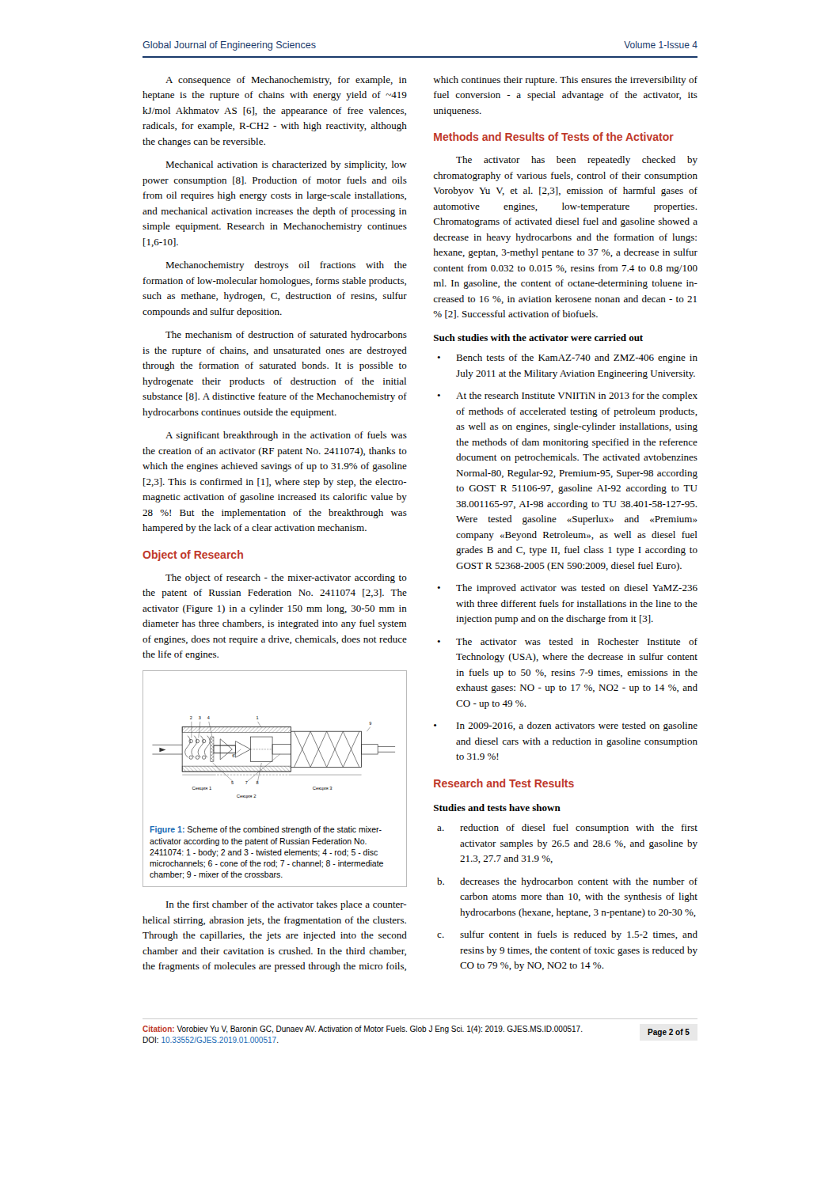Global Journal of Engineering Sciences
Volume 1-Issue 4
A consequence of Mechanochemistry, for example, in heptane is the rupture of chains with energy yield of ~419 kJ/mol Akhmatov AS [6], the appearance of free valences, radicals, for example, R-CH2 - with high reactivity, although the changes can be reversible.
Mechanical activation is characterized by simplicity, low power consumption [8]. Production of motor fuels and oils from oil requires high energy costs in large-scale installations, and mechanical activation increases the depth of processing in simple equipment. Research in Mechanochemistry continues [1,6-10].
Mechanochemistry destroys oil fractions with the formation of low-molecular homologues, forms stable products, such as methane, hydrogen, C, destruction of resins, sulfur compounds and sulfur deposition.
The mechanism of destruction of saturated hydrocarbons is the rupture of chains, and unsaturated ones are destroyed through the formation of saturated bonds. It is possible to hydrogenate their products of destruction of the initial substance [8]. A distinctive feature of the Mechanochemistry of hydrocarbons continues outside the equipment.
A significant breakthrough in the activation of fuels was the creation of an activator (RF patent No. 2411074), thanks to which the engines achieved savings of up to 31.9% of gasoline [2,3]. This is confirmed in [1], where step by step, the electro-magnetic activation of gasoline increased its calorific value by 28 %! But the implementation of the breakthrough was hampered by the lack of a clear activation mechanism.
Object of Research
The object of research - the mixer-activator according to the patent of Russian Federation No. 2411074 [2,3]. The activator (Figure 1) in a cylinder 150 mm long, 30-50 mm in diameter has three chambers, is integrated into any fuel system of engines, does not require a drive, chemicals, does not reduce the life of engines.
2 3 4 1 9 6 5 8 7 Секция 1 Секция 3 Секция 2
Figure 1: Scheme of the combined strength of the static mixer-activator according to the patent of Russian Federation No. 2411074: 1 - body; 2 and 3 - twisted elements; 4 - rod; 5 - disc microchannels; 6 - cone of the rod; 7 - channel; 8 - intermediate chamber; 9 - mixer of the crossbars.
In the first chamber of the activator takes place a counter-helical stirring, abrasion jets, the fragmentation of the clusters. Through the capillaries, the jets are injected into the second chamber and their cavitation is crushed. In the third chamber, the fragments of molecules are pressed through the micro foils, which continues their rupture. This ensures the irreversibility of fuel conversion - a special advantage of the activator, its uniqueness.
Methods and Results of Tests of the Activator
The activator has been repeatedly checked by chromatography of various fuels, control of their consumption Vorobyov Yu V, et al. [2,3], emission of harmful gases of automotive engines, low-temperature properties. Chromatograms of activated diesel fuel and gasoline showed a decrease in heavy hydrocarbons and the formation of lungs: hexane, geptan, 3-methyl pentane to 37 %, a decrease in sulfur content from 0.032 to 0.015 %, resins from 7.4 to 0.8 mg/100 ml. In gasoline, the content of octane-determining toluene in-creased to 16 %, in aviation kerosene nonan and decan - to 21 % [2]. Successful activation of biofuels.
Such studies with the activator were carried out
Bench tests of the KamAZ-740 and ZMZ-406 engine in July 2011 at the Military Aviation Engineering University.
At the research Institute VNIITiN in 2013 for the complex of methods of accelerated testing of petroleum products, as well as on engines, single-cylinder installations, using the methods of dam monitoring specified in the reference document on petrochemicals. The activated avtobenzines Normal-80, Regular-92, Premium-95, Super-98 according to GOST R 51106-97, gasoline AI-92 according to TU 38.001165-97, AI-98 according to TU 38.401-58-127-95. Were tested gasoline «Superlux» and «Premium» company «Beyond Retroleum», as well as diesel fuel grades B and C, type II, fuel class 1 type I according to GOST R 52368-2005 (EN 590:2009, diesel fuel Euro).
The improved activator was tested on diesel YaMZ-236 with three different fuels for installations in the line to the injection pump and on the discharge from it [3].
The activator was tested in Rochester Institute of Technology (USA), where the decrease in sulfur content in fuels up to 50 %, resins 7-9 times, emissions in the exhaust gases: NO - up to 17 %, NO2 - up to 14 %, and CO - up to 49 %.
In 2009-2016, a dozen activators were tested on gasoline and diesel cars with a reduction in gasoline consumption to 31.9 %!
Research and Test Results
Studies and tests have shown
reduction of diesel fuel consumption with the first activator samples by 26.5 and 28.6 %, and gasoline by 21.3, 27.7 and 31.9 %,
decreases the hydrocarbon content with the number of carbon atoms more than 10, with the synthesis of light hydrocarbons (hexane, heptane, 3 n-pentane) to 20-30 %,
sulfur content in fuels is reduced by 1.5-2 times, and resins by 9 times, the content of toxic gases is reduced by CO to 79 %, by NO, NO2 to 14 %.
Citation: Vorobiev Yu V, Baronin GC, Dunaev AV. Activation of Motor Fuels. Glob J Eng Sci. 1(4): 2019. GJES.MS.ID.000517.
DOI: 10.33552/GJES.2019.01.000517.
Page 2 of 5